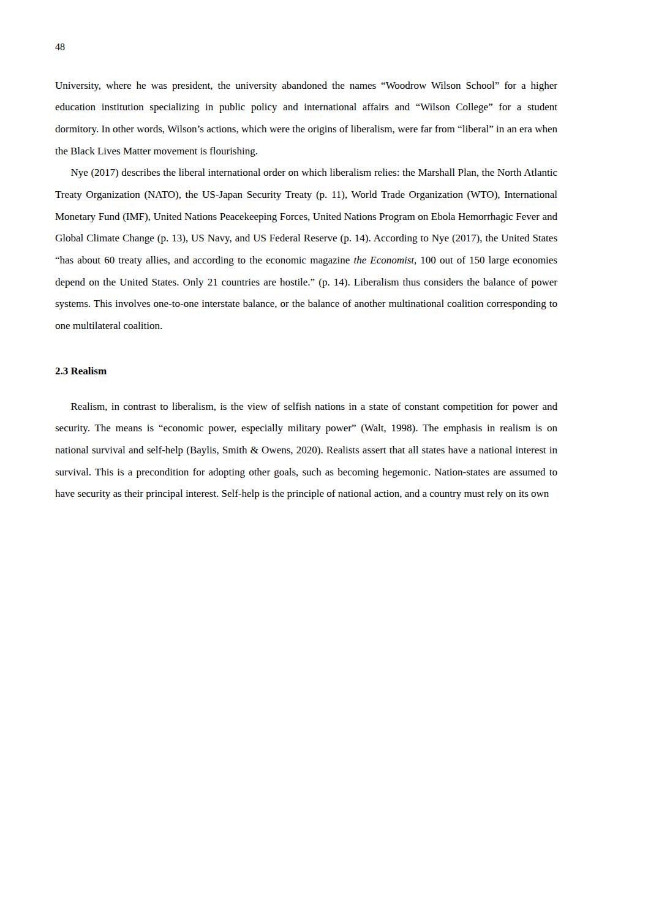48
University, where he was president, the university abandoned the names “Woodrow Wilson School” for a higher education institution specializing in public policy and international affairs and “Wilson College” for a student dormitory. In other words, Wilson’s actions, which were the origins of liberalism, were far from “liberal” in an era when the Black Lives Matter movement is flourishing.
Nye (2017) describes the liberal international order on which liberalism relies: the Marshall Plan, the North Atlantic Treaty Organization (NATO), the US-Japan Security Treaty (p. 11), World Trade Organization (WTO), International Monetary Fund (IMF), United Nations Peacekeeping Forces, United Nations Program on Ebola Hemorrhagic Fever and Global Climate Change (p. 13), US Navy, and US Federal Reserve (p. 14). According to Nye (2017), the United States “has about 60 treaty allies, and according to the economic magazine the Economist, 100 out of 150 large economies depend on the United States. Only 21 countries are hostile.” (p. 14). Liberalism thus considers the balance of power systems. This involves one-to-one interstate balance, or the balance of another multinational coalition corresponding to one multilateral coalition.
2.3 Realism
Realism, in contrast to liberalism, is the view of selfish nations in a state of constant competition for power and security. The means is “economic power, especially military power” (Walt, 1998). The emphasis in realism is on national survival and self-help (Baylis, Smith & Owens, 2020). Realists assert that all states have a national interest in survival. This is a precondition for adopting other goals, such as becoming hegemonic. Nation-states are assumed to have security as their principal interest. Self-help is the principle of national action, and a country must rely on its own